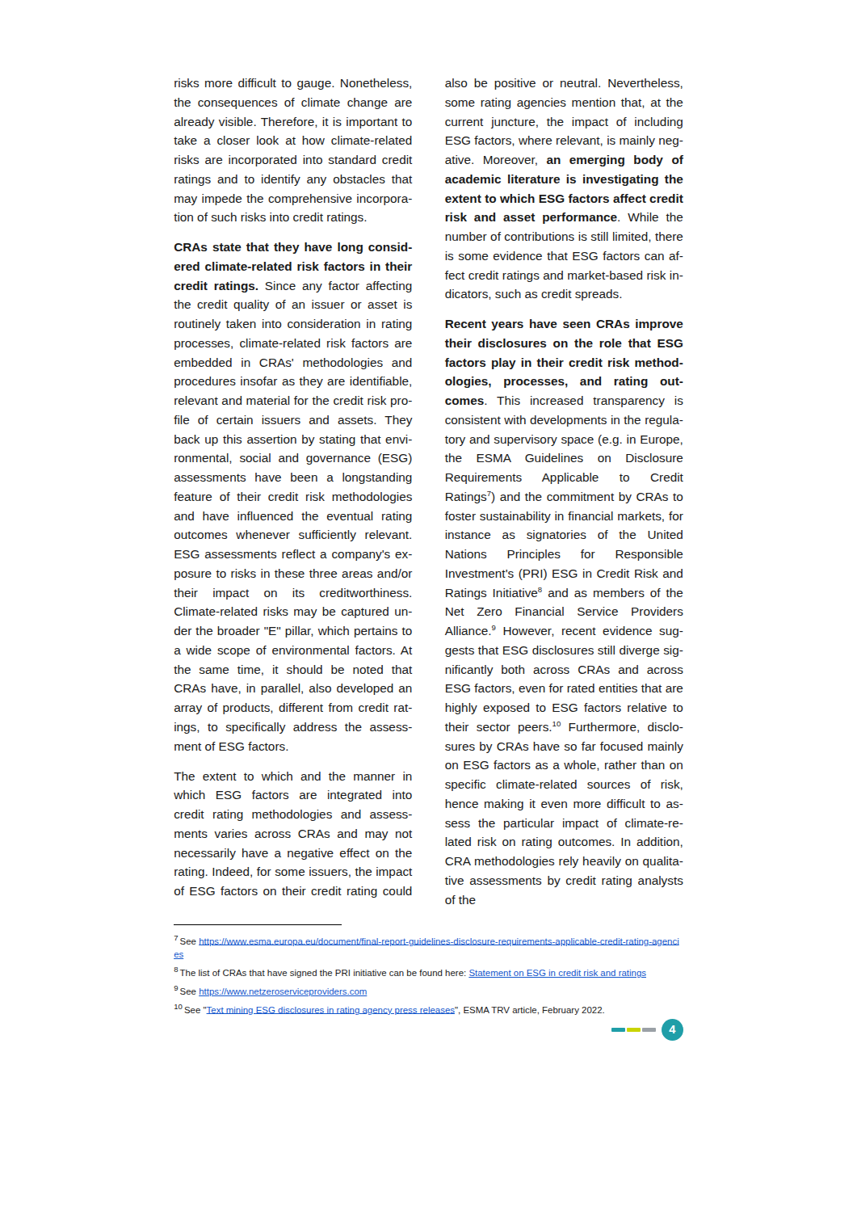risks more difficult to gauge. Nonetheless, the consequences of climate change are already visible. Therefore, it is important to take a closer look at how climate-related risks are incorporated into standard credit ratings and to identify any obstacles that may impede the comprehensive incorporation of such risks into credit ratings.
CRAs state that they have long considered climate-related risk factors in their credit ratings. Since any factor affecting the credit quality of an issuer or asset is routinely taken into consideration in rating processes, climate-related risk factors are embedded in CRAs' methodologies and procedures insofar as they are identifiable, relevant and material for the credit risk profile of certain issuers and assets. They back up this assertion by stating that environmental, social and governance (ESG) assessments have been a longstanding feature of their credit risk methodologies and have influenced the eventual rating outcomes whenever sufficiently relevant. ESG assessments reflect a company's exposure to risks in these three areas and/or their impact on its creditworthiness. Climate-related risks may be captured under the broader "E" pillar, which pertains to a wide scope of environmental factors. At the same time, it should be noted that CRAs have, in parallel, also developed an array of products, different from credit ratings, to specifically address the assessment of ESG factors.
The extent to which and the manner in which ESG factors are integrated into credit rating methodologies and assessments varies across CRAs and may not necessarily have a negative effect on the rating. Indeed, for some issuers, the impact of ESG factors on their credit rating could also be positive or neutral. Nevertheless, some rating agencies mention that, at the current juncture, the impact of including ESG factors, where relevant, is mainly negative. Moreover, an emerging body of academic literature is investigating the extent to which ESG factors affect credit risk and asset performance. While the number of contributions is still limited, there is some evidence that ESG factors can affect credit ratings and market-based risk indicators, such as credit spreads.
Recent years have seen CRAs improve their disclosures on the role that ESG factors play in their credit risk methodologies, processes, and rating outcomes. This increased transparency is consistent with developments in the regulatory and supervisory space (e.g. in Europe, the ESMA Guidelines on Disclosure Requirements Applicable to Credit Ratings7) and the commitment by CRAs to foster sustainability in financial markets, for instance as signatories of the United Nations Principles for Responsible Investment's (PRI) ESG in Credit Risk and Ratings Initiative8 and as members of the Net Zero Financial Service Providers Alliance.9 However, recent evidence suggests that ESG disclosures still diverge significantly both across CRAs and across ESG factors, even for rated entities that are highly exposed to ESG factors relative to their sector peers.10 Furthermore, disclosures by CRAs have so far focused mainly on ESG factors as a whole, rather than on specific climate-related sources of risk, hence making it even more difficult to assess the particular impact of climate-related risk on rating outcomes. In addition, CRA methodologies rely heavily on qualitative assessments by credit rating analysts of the
7 See https://www.esma.europa.eu/document/final-report-guidelines-disclosure-requirements-applicable-credit-rating-agencies
8 The list of CRAs that have signed the PRI initiative can be found here: Statement on ESG in credit risk and ratings
9 See https://www.netzeroserviceproviders.com
10 See "Text mining ESG disclosures in rating agency press releases", ESMA TRV article, February 2022.
4